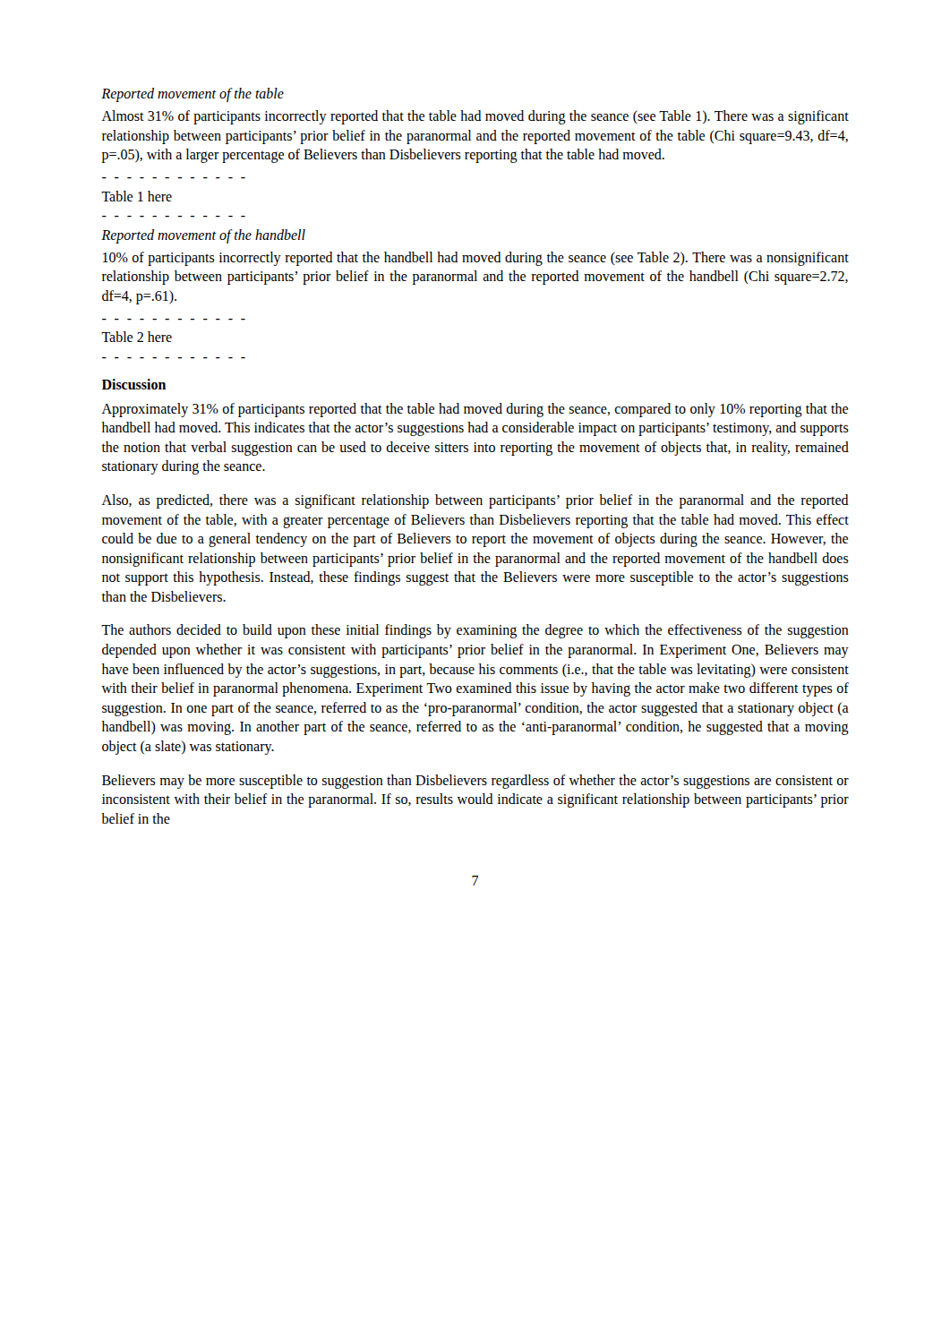Reported movement of the table
Almost 31% of participants incorrectly reported that the table had moved during the seance (see Table 1). There was a significant relationship between participants’ prior belief in the paranormal and the reported movement of the table (Chi square=9.43, df=4, p=.05), with a larger percentage of Believers than Disbelievers reporting that the table had moved.
- - - - - - - - - - - -
Table 1 here
- - - - - - - - - - - -
Reported movement of the handbell
10% of participants incorrectly reported that the handbell had moved during the seance (see Table 2). There was a nonsignificant relationship between participants’ prior belief in the paranormal and the reported movement of the handbell (Chi square=2.72, df=4, p=.61).
- - - - - - - - - - - -
Table 2 here
- - - - - - - - - - - -
Discussion
Approximately 31% of participants reported that the table had moved during the seance, compared to only 10% reporting that the handbell had moved. This indicates that the actor’s suggestions had a considerable impact on participants’ testimony, and supports the notion that verbal suggestion can be used to deceive sitters into reporting the movement of objects that, in reality, remained stationary during the seance.
Also, as predicted, there was a significant relationship between participants’ prior belief in the paranormal and the reported movement of the table, with a greater percentage of Believers than Disbelievers reporting that the table had moved. This effect could be due to a general tendency on the part of Believers to report the movement of objects during the seance. However, the nonsignificant relationship between participants’ prior belief in the paranormal and the reported movement of the handbell does not support this hypothesis. Instead, these findings suggest that the Believers were more susceptible to the actor’s suggestions than the Disbelievers.
The authors decided to build upon these initial findings by examining the degree to which the effectiveness of the suggestion depended upon whether it was consistent with participants’ prior belief in the paranormal. In Experiment One, Believers may have been influenced by the actor’s suggestions, in part, because his comments (i.e., that the table was levitating) were consistent with their belief in paranormal phenomena. Experiment Two examined this issue by having the actor make two different types of suggestion. In one part of the seance, referred to as the ‘pro-paranormal’ condition, the actor suggested that a stationary object (a handbell) was moving. In another part of the seance, referred to as the ‘anti-paranormal’ condition, he suggested that a moving object (a slate) was stationary.
Believers may be more susceptible to suggestion than Disbelievers regardless of whether the actor’s suggestions are consistent or inconsistent with their belief in the paranormal. If so, results would indicate a significant relationship between participants’ prior belief in the
7